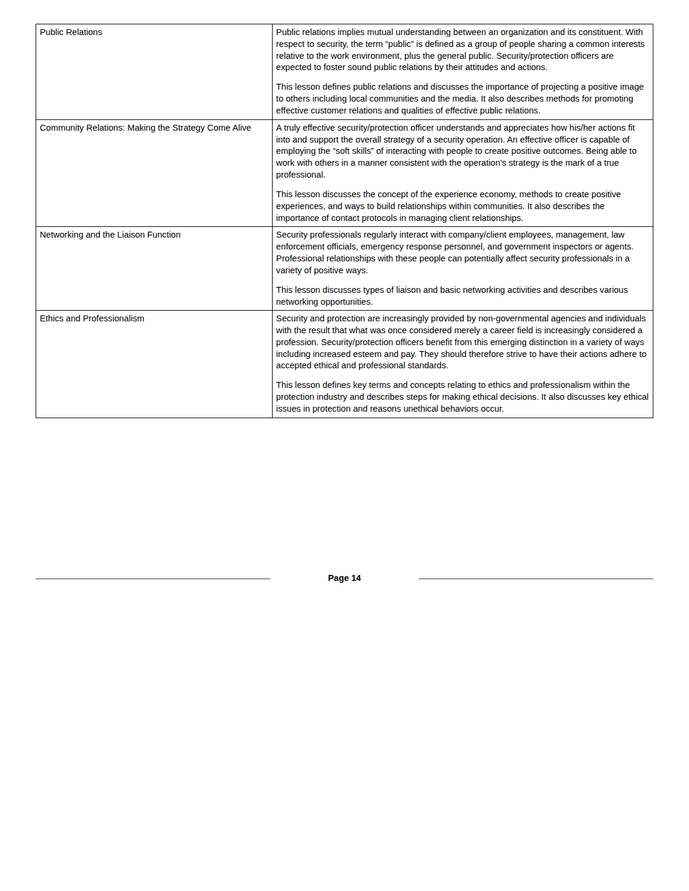| Public Relations | Public relations implies mutual understanding between an organization and its constituent. With respect to security, the term “public” is defined as a group of people sharing a common interests relative to the work environment, plus the general public. Security/protection officers are expected to foster sound public relations by their attitudes and actions. This lesson defines public relations and discusses the importance of projecting a positive image to others including local communities and the media. It also describes methods for promoting effective customer relations and qualities of effective public relations. |
| Community Relations: Making the Strategy Come Alive | A truly effective security/protection officer understands and appreciates how his/her actions fit into and support the overall strategy of a security operation. An effective officer is capable of employing the “soft skills” of interacting with people to create positive outcomes. Being able to work with others in a manner consistent with the operation’s strategy is the mark of a true professional. This lesson discusses the concept of the experience economy, methods to create positive experiences, and ways to build relationships within communities. It also describes the importance of contact protocols in managing client relationships. |
| Networking and the Liaison Function | Security professionals regularly interact with company/client employees, management, law enforcement officials, emergency response personnel, and government inspectors or agents. Professional relationships with these people can potentially affect security professionals in a variety of positive ways. This lesson discusses types of liaison and basic networking activities and describes various networking opportunities. |
| Ethics and Professionalism | Security and protection are increasingly provided by non-governmental agencies and individuals with the result that what was once considered merely a career field is increasingly considered a profession. Security/protection officers benefit from this emerging distinction in a variety of ways including increased esteem and pay. They should therefore strive to have their actions adhere to accepted ethical and professional standards. This lesson defines key terms and concepts relating to ethics and professionalism within the protection industry and describes steps for making ethical decisions. It also discusses key ethical issues in protection and reasons unethical behaviors occur. |
Page 14